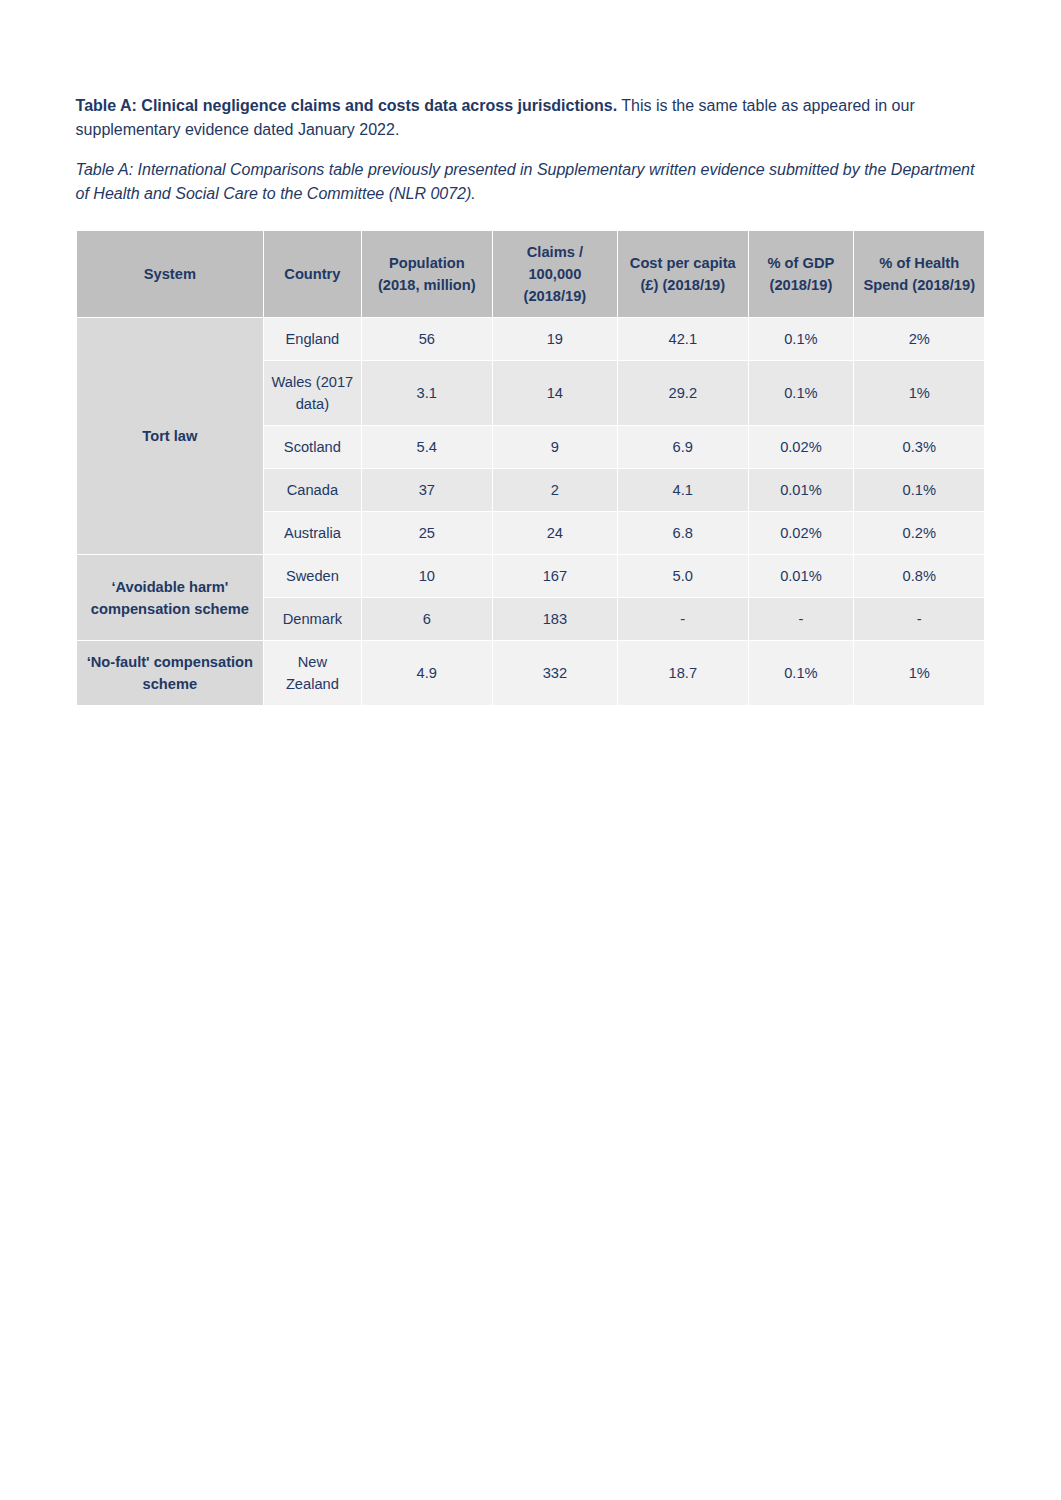Table A: Clinical negligence claims and costs data across jurisdictions. This is the same table as appeared in our supplementary evidence dated January 2022.
Table A: International Comparisons table previously presented in Supplementary written evidence submitted by the Department of Health and Social Care to the Committee (NLR 0072).
| System | Country | Population (2018, million) | Claims / 100,000 (2018/19) | Cost per capita (£) (2018/19) | % of GDP (2018/19) | % of Health Spend (2018/19) |
| --- | --- | --- | --- | --- | --- | --- |
| Tort law | England | 56 | 19 | 42.1 | 0.1% | 2% |
| Wales (2017 data) | 3.1 | 14 | 29.2 | 0.1% | 1% |
| Scotland | 5.4 | 9 | 6.9 | 0.02% | 0.3% |
| Canada | 37 | 2 | 4.1 | 0.01% | 0.1% |
| Australia | 25 | 24 | 6.8 | 0.02% | 0.2% |
| ‘Avoidable harm' compensation scheme | Sweden | 10 | 167 | 5.0 | 0.01% | 0.8% |
| Denmark | 6 | 183 | - | - | - |
| ‘No-fault' compensation scheme | New Zealand | 4.9 | 332 | 18.7 | 0.1% | 1% |